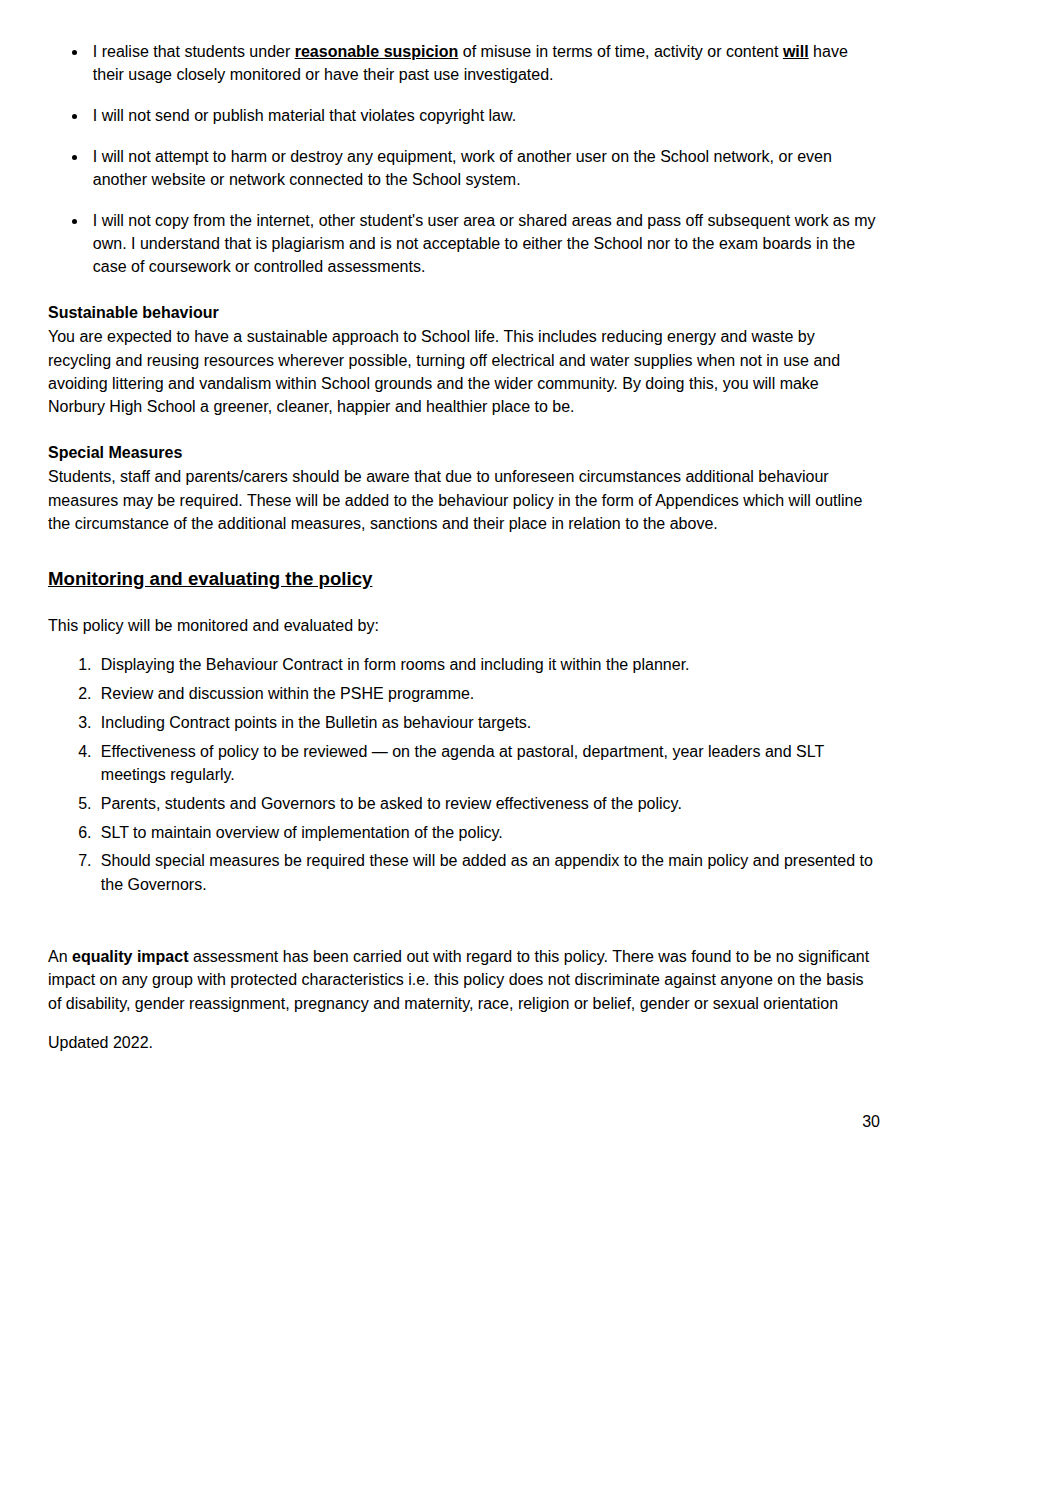I realise that students under reasonable suspicion of misuse in terms of time, activity or content will have their usage closely monitored or have their past use investigated.
I will not send or publish material that violates copyright law.
I will not attempt to harm or destroy any equipment, work of another user on the School network, or even another website or network connected to the School system.
I will not copy from the internet, other student's user area or shared areas and pass off subsequent work as my own. I understand that is plagiarism and is not acceptable to either the School nor to the exam boards in the case of coursework or controlled assessments.
Sustainable behaviour
You are expected to have a sustainable approach to School life. This includes reducing energy and waste by recycling and reusing resources wherever possible, turning off electrical and water supplies when not in use and avoiding littering and vandalism within School grounds and the wider community. By doing this, you will make Norbury High School a greener, cleaner, happier and healthier place to be.
Special Measures
Students, staff and parents/carers should be aware that due to unforeseen circumstances additional behaviour measures may be required. These will be added to the behaviour policy in the form of Appendices which will outline the circumstance of the additional measures, sanctions and their place in relation to the above.
Monitoring and evaluating the policy
This policy will be monitored and evaluated by:
Displaying the Behaviour Contract in form rooms and including it within the planner.
Review and discussion within the PSHE programme.
Including Contract points in the Bulletin as behaviour targets.
Effectiveness of policy to be reviewed — on the agenda at pastoral, department, year leaders and SLT meetings regularly.
Parents, students and Governors to be asked to review effectiveness of the policy.
SLT to maintain overview of implementation of the policy.
Should special measures be required these will be added as an appendix to the main policy and presented to the Governors.
An equality impact assessment has been carried out with regard to this policy. There was found to be no significant impact on any group with protected characteristics i.e. this policy does not discriminate against anyone on the basis of disability, gender reassignment, pregnancy and maternity, race, religion or belief, gender or sexual orientation
Updated 2022.
30